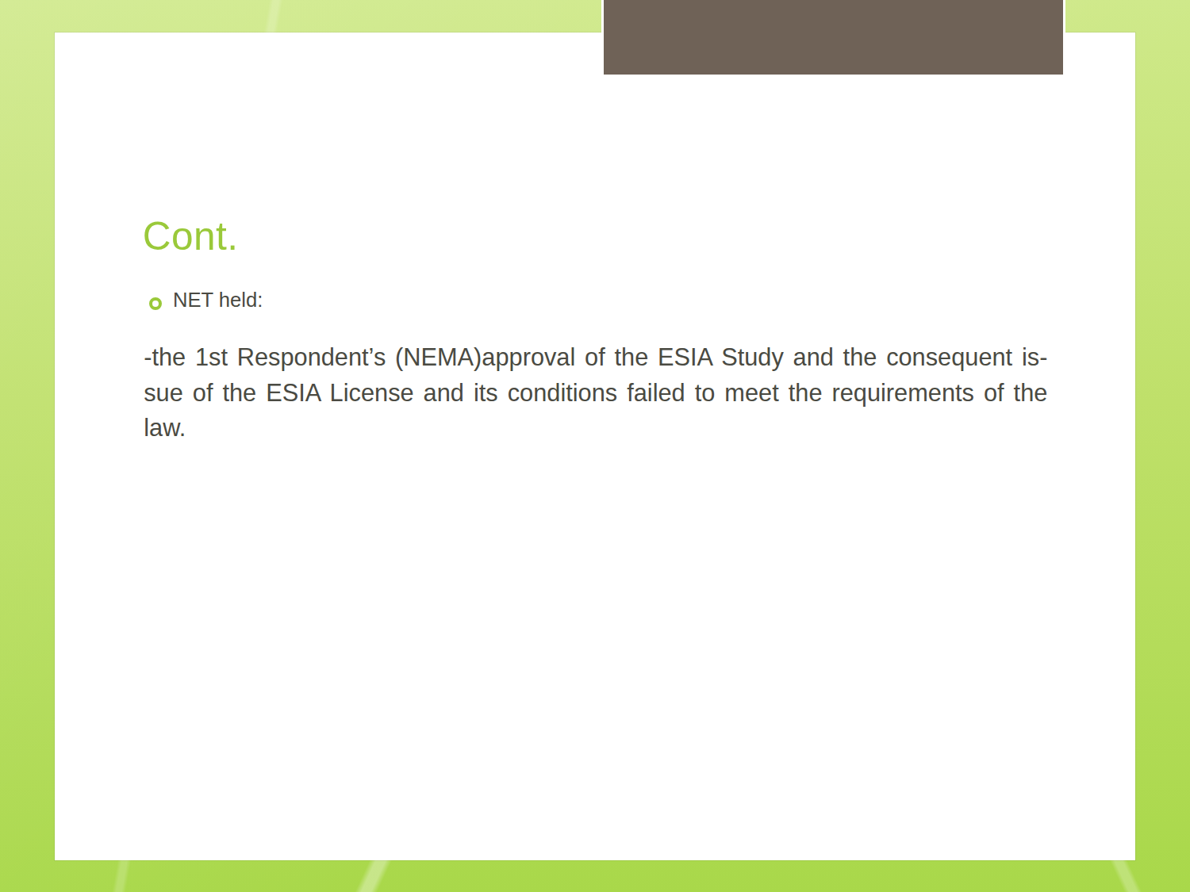Cont.
NET held:
-the 1st Respondent’s (NEMA)approval of the ESIA Study and the consequent issue of the ESIA License and its conditions failed to meet the requirements of the law.